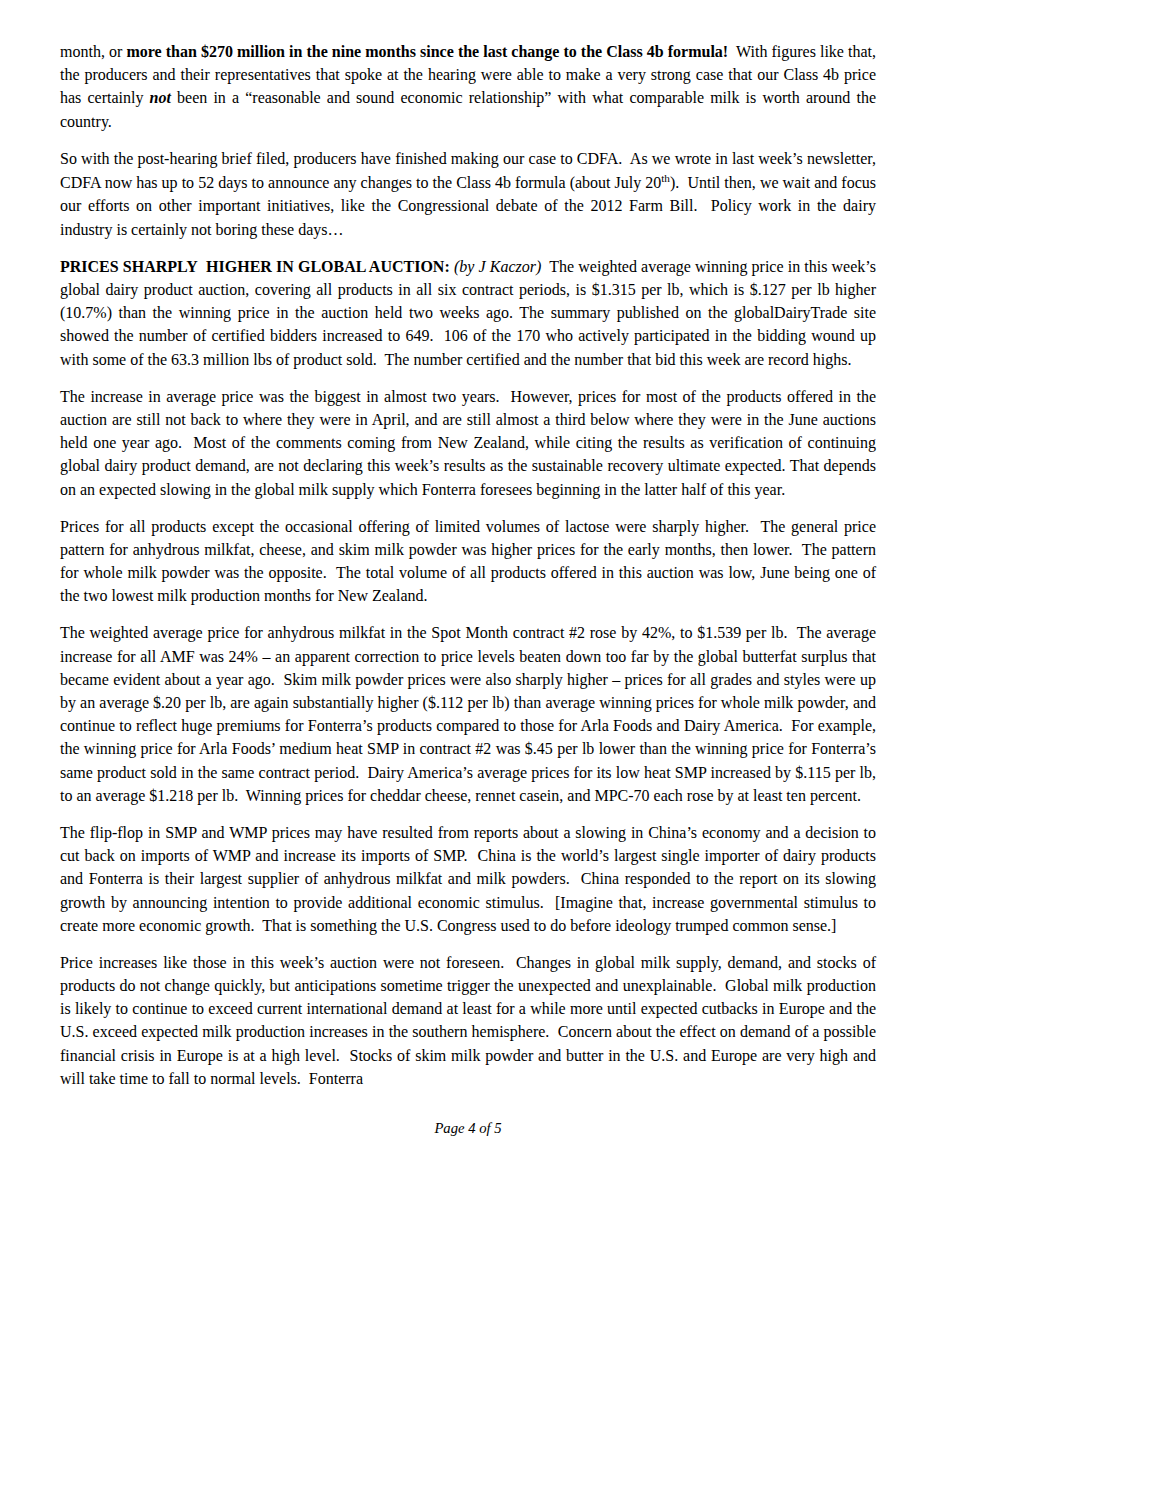month, or more than $270 million in the nine months since the last change to the Class 4b formula! With figures like that, the producers and their representatives that spoke at the hearing were able to make a very strong case that our Class 4b price has certainly not been in a “reasonable and sound economic relationship” with what comparable milk is worth around the country.
So with the post-hearing brief filed, producers have finished making our case to CDFA. As we wrote in last week’s newsletter, CDFA now has up to 52 days to announce any changes to the Class 4b formula (about July 20th). Until then, we wait and focus our efforts on other important initiatives, like the Congressional debate of the 2012 Farm Bill. Policy work in the dairy industry is certainly not boring these days…
PRICES SHARPLY HIGHER IN GLOBAL AUCTION: (by J Kaczor) The weighted average winning price in this week’s global dairy product auction, covering all products in all six contract periods, is $1.315 per lb, which is $.127 per lb higher (10.7%) than the winning price in the auction held two weeks ago. The summary published on the globalDairyTrade site showed the number of certified bidders increased to 649. 106 of the 170 who actively participated in the bidding wound up with some of the 63.3 million lbs of product sold. The number certified and the number that bid this week are record highs.
The increase in average price was the biggest in almost two years. However, prices for most of the products offered in the auction are still not back to where they were in April, and are still almost a third below where they were in the June auctions held one year ago. Most of the comments coming from New Zealand, while citing the results as verification of continuing global dairy product demand, are not declaring this week’s results as the sustainable recovery ultimate expected. That depends on an expected slowing in the global milk supply which Fonterra foresees beginning in the latter half of this year.
Prices for all products except the occasional offering of limited volumes of lactose were sharply higher. The general price pattern for anhydrous milkfat, cheese, and skim milk powder was higher prices for the early months, then lower. The pattern for whole milk powder was the opposite. The total volume of all products offered in this auction was low, June being one of the two lowest milk production months for New Zealand.
The weighted average price for anhydrous milkfat in the Spot Month contract #2 rose by 42%, to $1.539 per lb. The average increase for all AMF was 24% – an apparent correction to price levels beaten down too far by the global butterfat surplus that became evident about a year ago. Skim milk powder prices were also sharply higher – prices for all grades and styles were up by an average $.20 per lb, are again substantially higher ($.112 per lb) than average winning prices for whole milk powder, and continue to reflect huge premiums for Fonterra’s products compared to those for Arla Foods and Dairy America. For example, the winning price for Arla Foods’ medium heat SMP in contract #2 was $.45 per lb lower than the winning price for Fonterra’s same product sold in the same contract period. Dairy America’s average prices for its low heat SMP increased by $.115 per lb, to an average $1.218 per lb. Winning prices for cheddar cheese, rennet casein, and MPC-70 each rose by at least ten percent.
The flip-flop in SMP and WMP prices may have resulted from reports about a slowing in China’s economy and a decision to cut back on imports of WMP and increase its imports of SMP. China is the world’s largest single importer of dairy products and Fonterra is their largest supplier of anhydrous milkfat and milk powders. China responded to the report on its slowing growth by announcing intention to provide additional economic stimulus. [Imagine that, increase governmental stimulus to create more economic growth. That is something the U.S. Congress used to do before ideology trumped common sense.]
Price increases like those in this week’s auction were not foreseen. Changes in global milk supply, demand, and stocks of products do not change quickly, but anticipations sometime trigger the unexpected and unexplainable. Global milk production is likely to continue to exceed current international demand at least for a while more until expected cutbacks in Europe and the U.S. exceed expected milk production increases in the southern hemisphere. Concern about the effect on demand of a possible financial crisis in Europe is at a high level. Stocks of skim milk powder and butter in the U.S. and Europe are very high and will take time to fall to normal levels. Fonterra
Page 4 of 5